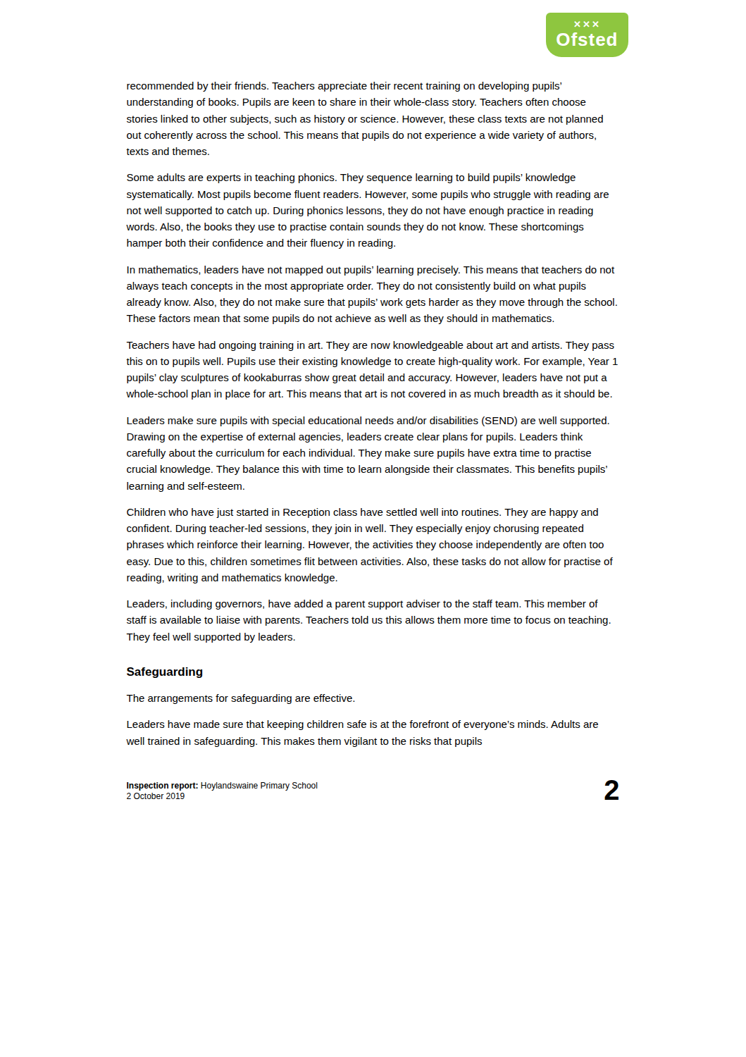✕✕✕Ofsted
recommended by their friends. Teachers appreciate their recent training on developing pupils’ understanding of books. Pupils are keen to share in their whole-class story. Teachers often choose stories linked to other subjects, such as history or science. However, these class texts are not planned out coherently across the school. This means that pupils do not experience a wide variety of authors, texts and themes.
Some adults are experts in teaching phonics. They sequence learning to build pupils’ knowledge systematically. Most pupils become fluent readers. However, some pupils who struggle with reading are not well supported to catch up. During phonics lessons, they do not have enough practice in reading words. Also, the books they use to practise contain sounds they do not know. These shortcomings hamper both their confidence and their fluency in reading.
In mathematics, leaders have not mapped out pupils’ learning precisely. This means that teachers do not always teach concepts in the most appropriate order. They do not consistently build on what pupils already know. Also, they do not make sure that pupils’ work gets harder as they move through the school. These factors mean that some pupils do not achieve as well as they should in mathematics.
Teachers have had ongoing training in art. They are now knowledgeable about art and artists. They pass this on to pupils well. Pupils use their existing knowledge to create high-quality work. For example, Year 1 pupils’ clay sculptures of kookaburras show great detail and accuracy. However, leaders have not put a whole-school plan in place for art. This means that art is not covered in as much breadth as it should be.
Leaders make sure pupils with special educational needs and/or disabilities (SEND) are well supported. Drawing on the expertise of external agencies, leaders create clear plans for pupils. Leaders think carefully about the curriculum for each individual. They make sure pupils have extra time to practise crucial knowledge. They balance this with time to learn alongside their classmates. This benefits pupils’ learning and self-esteem.
Children who have just started in Reception class have settled well into routines. They are happy and confident. During teacher-led sessions, they join in well. They especially enjoy chorusing repeated phrases which reinforce their learning. However, the activities they choose independently are often too easy. Due to this, children sometimes flit between activities. Also, these tasks do not allow for practise of reading, writing and mathematics knowledge.
Leaders, including governors, have added a parent support adviser to the staff team. This member of staff is available to liaise with parents. Teachers told us this allows them more time to focus on teaching. They feel well supported by leaders.
Safeguarding
The arrangements for safeguarding are effective.
Leaders have made sure that keeping children safe is at the forefront of everyone’s minds. Adults are well trained in safeguarding. This makes them vigilant to the risks that pupils
Inspection report: Hoylandswaine Primary School
2 October 2019
2